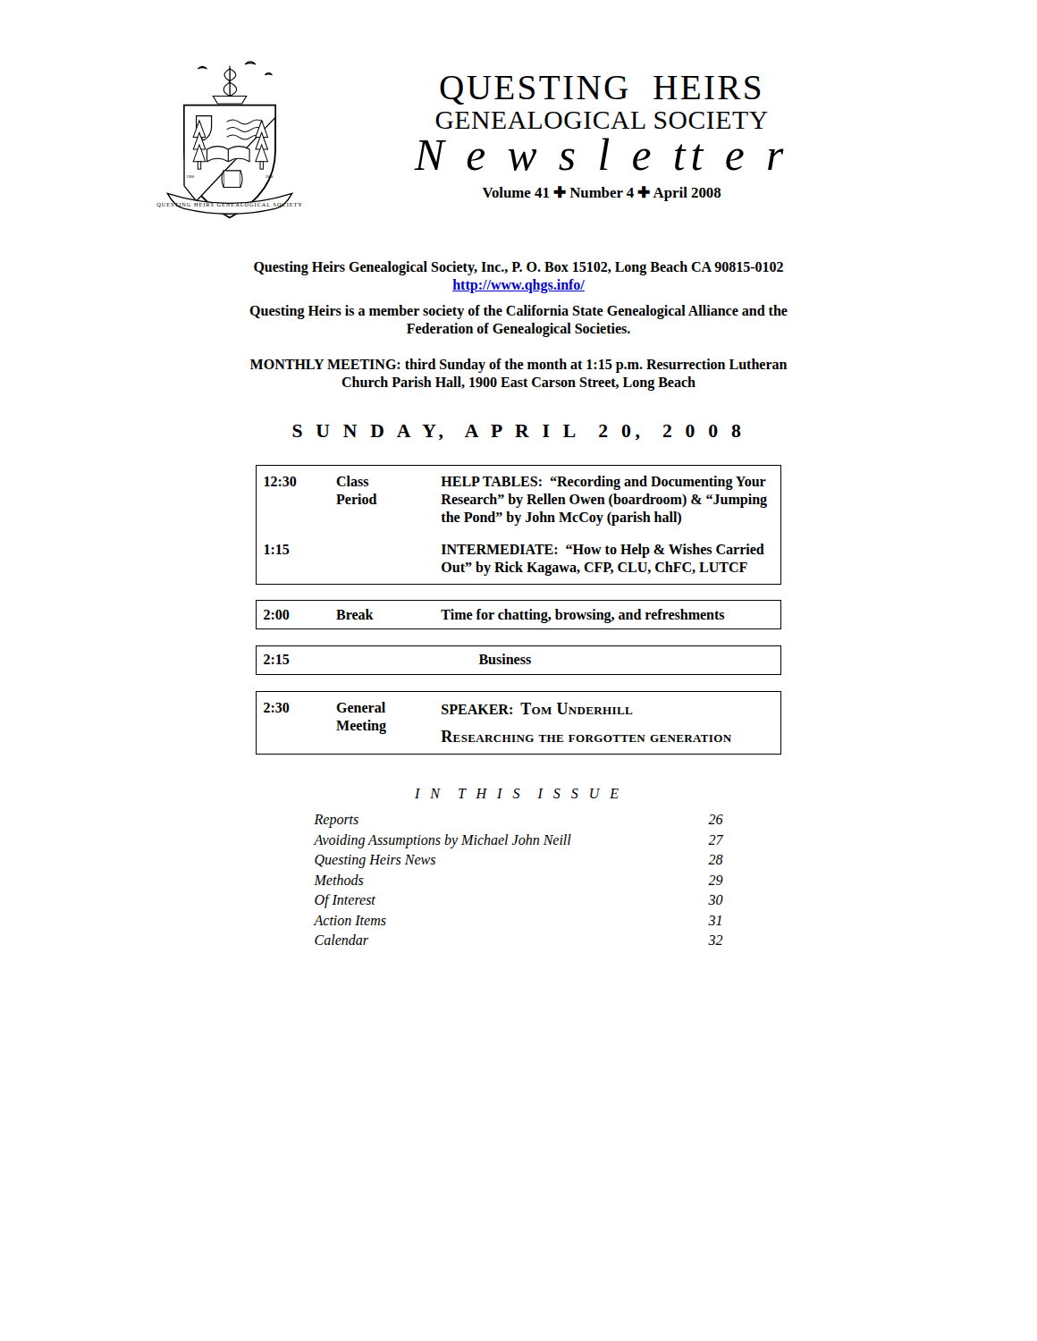QUESTING HEIRS GENEALOGICAL SOCIETY 1968 2008
QUESTING HEIRS
GENEALOGICAL SOCIETY
N e w s l e tt e r
Volume 41 ✚ Number 4 ✚ April 2008
Questing Heirs Genealogical Society, Inc., P. O. Box 15102, Long Beach CA 90815-0102
http://www.qhgs.info/
Questing Heirs is a member society of the California State Genealogical Alliance and the Federation of Genealogical Societies.
MONTHLY MEETING: third Sunday of the month at 1:15 p.m. Resurrection Lutheran Church Parish Hall, 1900 East Carson Street, Long Beach
S U N D A Y, A P R I L 2 0, 2 0 0 8
| 12:30 | Class Period | HELP TABLES: “Recording and Documenting Your Research” by Rellen Owen (boardroom) & “Jumping the Pond” by John McCoy (parish hall) |
| 1:15 | | INTERMEDIATE: “How to Help & Wishes Carried Out” by Rick Kagawa, CFP, CLU, ChFC, LUTCF |
| 2:00 | Break | Time for chatting, browsing, and refreshments |
| 2:15 | Business |
| 2:30 | General Meeting | SPEAKER: Tom Underhill Researching the forgotten generation |
I N T H I S I S S U E
| Reports | 26 |
| Avoiding Assumptions by Michael John Neill | 27 |
| Questing Heirs News | 28 |
| Methods | 29 |
| Of Interest | 30 |
| Action Items | 31 |
| Calendar | 32 |